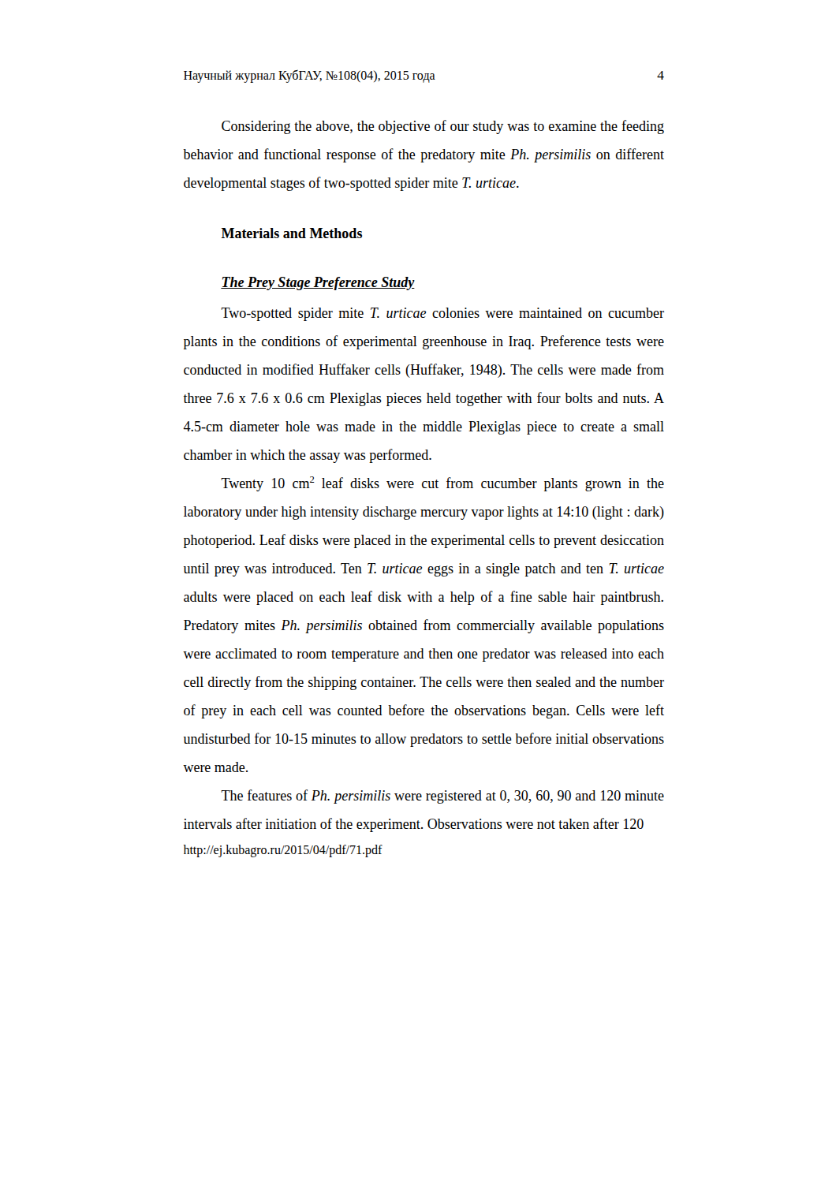Научный журнал КубГАУ, №108(04), 2015 года 4
Considering the above, the objective of our study was to examine the feeding behavior and functional response of the predatory mite Ph. persimilis on different developmental stages of two-spotted spider mite T. urticae.
Materials and Methods
The Prey Stage Preference Study
Two-spotted spider mite T. urticae colonies were maintained on cucumber plants in the conditions of experimental greenhouse in Iraq. Preference tests were conducted in modified Huffaker cells (Huffaker, 1948). The cells were made from three 7.6 x 7.6 x 0.6 cm Plexiglas pieces held together with four bolts and nuts. A 4.5-cm diameter hole was made in the middle Plexiglas piece to create a small chamber in which the assay was performed.
Twenty 10 cm2 leaf disks were cut from cucumber plants grown in the laboratory under high intensity discharge mercury vapor lights at 14:10 (light : dark) photoperiod. Leaf disks were placed in the experimental cells to prevent desiccation until prey was introduced. Ten T. urticae eggs in a single patch and ten T. urticae adults were placed on each leaf disk with a help of a fine sable hair paintbrush. Predatory mites Ph. persimilis obtained from commercially available populations were acclimated to room temperature and then one predator was released into each cell directly from the shipping container. The cells were then sealed and the number of prey in each cell was counted before the observations began. Cells were left undisturbed for 10-15 minutes to allow predators to settle before initial observations were made.
The features of Ph. persimilis were registered at 0, 30, 60, 90 and 120 minute intervals after initiation of the experiment. Observations were not taken after 120
http://ej.kubagro.ru/2015/04/pdf/71.pdf